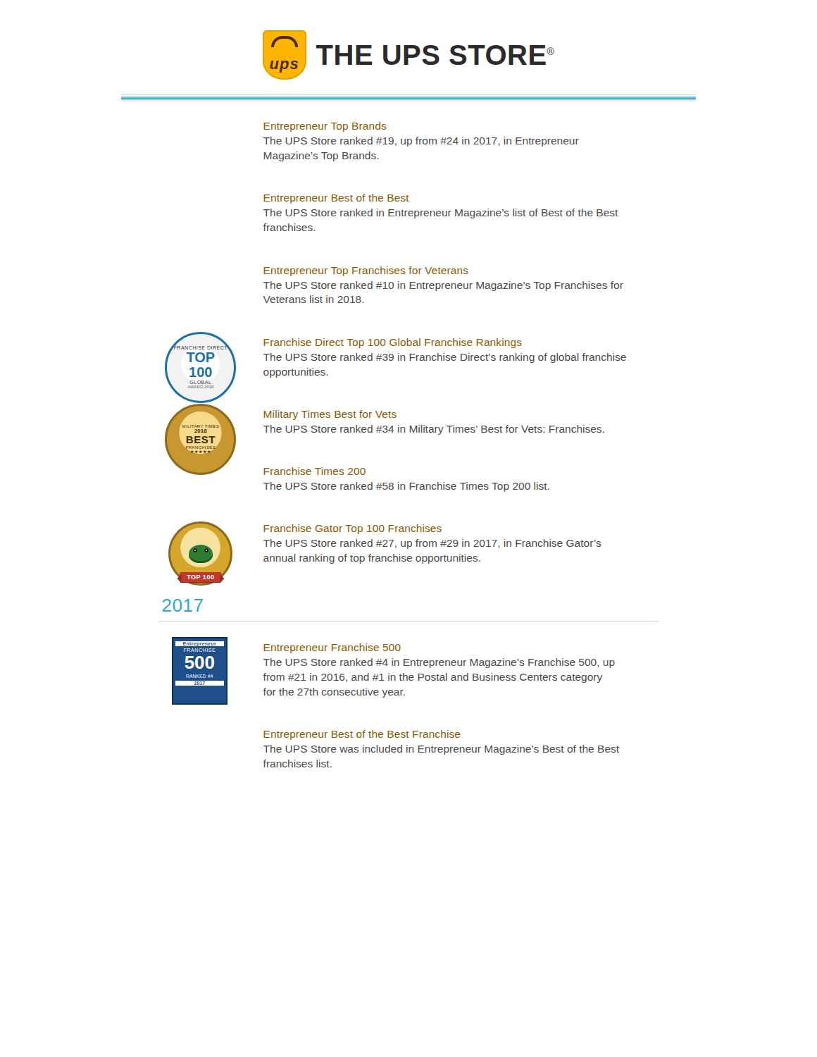ups
THE UPS STORE®
Entrepreneur Top Brands
The UPS Store ranked #19, up from #24 in 2017, in Entrepreneur
Magazine’s Top Brands.
Entrepreneur Best of the Best
The UPS Store ranked in Entrepreneur Magazine’s list of Best of the Best
franchises.
Entrepreneur Top Franchises for Veterans
The UPS Store ranked #10 in Entrepreneur Magazine’s Top Franchises for
Veterans list in 2018.
FRANCHISE DIRECT TOP
100 GLOBAL AWARD 2018
Franchise Direct Top 100 Global Franchise Rankings
The UPS Store ranked #39 in Franchise Direct’s ranking of global franchise
opportunities.
MILITARY TIMES 2018 BEST FRANCHISES ★★★★★
Military Times Best for Vets
The UPS Store ranked #34 in Military Times’ Best for Vets: Franchises.
Franchise Times 200
The UPS Store ranked #58 in Franchise Times Top 200 list.
TOP 100
Franchise Gator Top 100 Franchises
The UPS Store ranked #27, up from #29 in 2017, in Franchise Gator’s
annual ranking of top franchise opportunities.
2017
Entrepreneur FRANCHISE 500 RANKED #4 2017
Entrepreneur Franchise 500
The UPS Store ranked #4 in Entrepreneur Magazine’s Franchise 500, up
from #21 in 2016, and #1 in the Postal and Business Centers category
for the 27th consecutive year.
Entrepreneur Best of the Best Franchise
The UPS Store was included in Entrepreneur Magazine’s Best of the Best
franchises list.